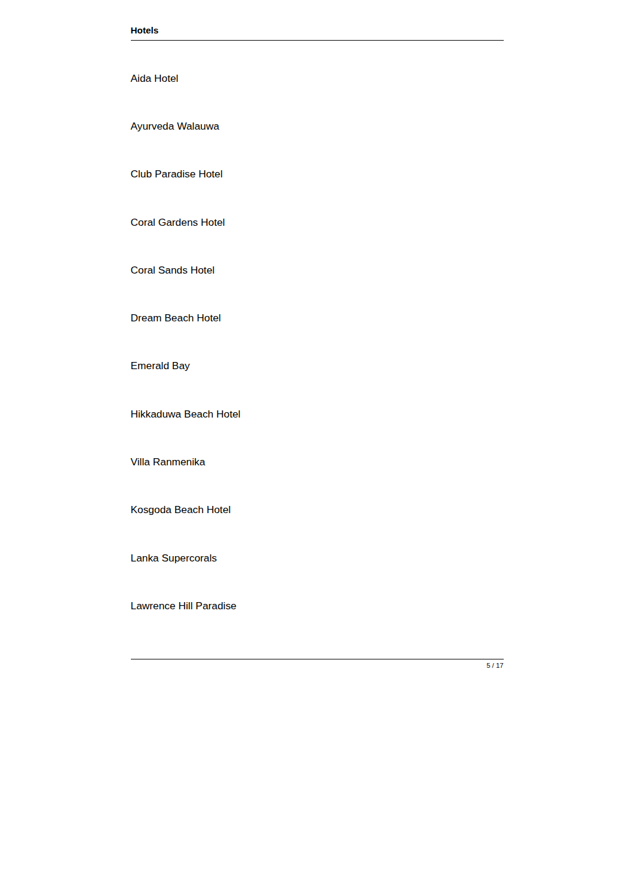Hotels
Aida Hotel
Ayurveda Walauwa
Club Paradise Hotel
Coral Gardens Hotel
Coral Sands Hotel
Dream Beach Hotel
Emerald Bay
Hikkaduwa Beach Hotel
Villa Ranmenika
Kosgoda Beach Hotel
Lanka Supercorals
Lawrence Hill Paradise
5 / 17